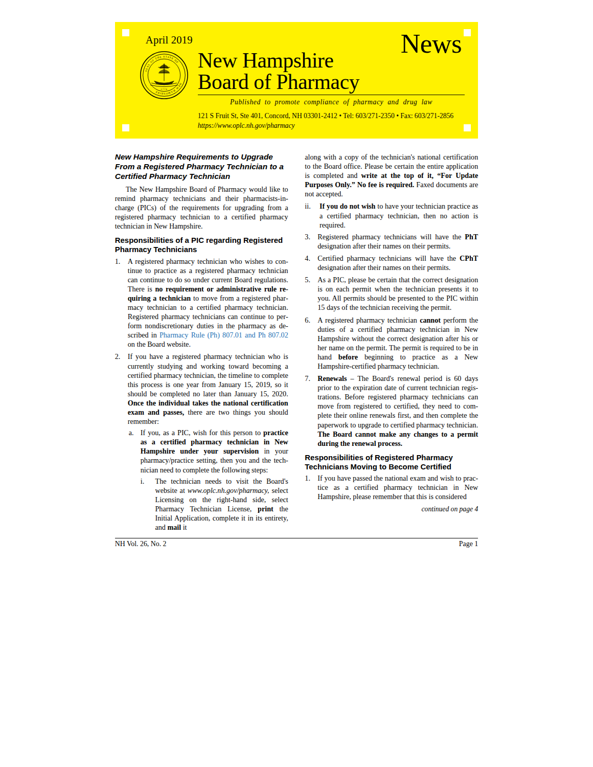April 2019
News
SEAL OF THE STATE OF NEW HAMPSHIRE 1776
New Hampshire
Board of Pharmacy
Published to promote compliance of pharmacy and drug law
121 S Fruit St, Ste 401, Concord, NH 03301-2412 • Tel: 603/271-2350 • Fax: 603/271-2856
https://www.oplc.nh.gov/pharmacy
New Hampshire Requirements to Upgrade From a Registered Pharmacy Technician to a Certified Pharmacy Technician
The New Hampshire Board of Pharmacy would like to remind pharmacy technicians and their pharmacists-in-charge (PICs) of the requirements for upgrading from a registered pharmacy technician to a certified pharmacy technician in New Hampshire.
Responsibilities of a PIC regarding Registered Pharmacy Technicians
A registered pharmacy technician who wishes to continue to practice as a registered pharmacy technician can continue to do so under current Board regulations. There is no requirement or administrative rule requiring a technician to move from a registered pharmacy technician to a certified pharmacy technician. Registered pharmacy technicians can continue to perform nondiscretionary duties in the pharmacy as described in Pharmacy Rule (Ph) 807.01 and Ph 807.02 on the Board website.
If you have a registered pharmacy technician who is currently studying and working toward becoming a certified pharmacy technician, the timeline to complete this process is one year from January 15, 2019, so it should be completed no later than January 15, 2020. Once the individual takes the national certification exam and passes, there are two things you should remember:
If you, as a PIC, wish for this person to practice as a certified pharmacy technician in New Hampshire under your supervision in your pharmacy/practice setting, then you and the technician need to complete the following steps:
The technician needs to visit the Board's website at www.oplc.nh.gov/pharmacy, select Licensing on the right-hand side, select Pharmacy Technician License, print the Initial Application, complete it in its entirety, and mail it
along with a copy of the technician's national certification to the Board office. Please be certain the entire application is completed and write at the top of it, “For Update Purposes Only.” No fee is required. Faxed documents are not accepted.
If you do not wish to have your technician practice as a certified pharmacy technician, then no action is required.
Registered pharmacy technicians will have the PhT designation after their names on their permits.
Certified pharmacy technicians will have the CPhT designation after their names on their permits.
As a PIC, please be certain that the correct designation is on each permit when the technician presents it to you. All permits should be presented to the PIC within 15 days of the technician receiving the permit.
A registered pharmacy technician cannot perform the duties of a certified pharmacy technician in New Hampshire without the correct designation after his or her name on the permit. The permit is required to be in hand before beginning to practice as a New Hampshire-certified pharmacy technician.
Renewals – The Board's renewal period is 60 days prior to the expiration date of current technician registrations. Before registered pharmacy technicians can move from registered to certified, they need to complete their online renewals first, and then complete the paperwork to upgrade to certified pharmacy technician. The Board cannot make any changes to a permit during the renewal process.
Responsibilities of Registered Pharmacy Technicians Moving to Become Certified
If you have passed the national exam and wish to practice as a certified pharmacy technician in New Hampshire, please remember that this is considered
continued on page 4
NH Vol. 26, No. 2
Page 1